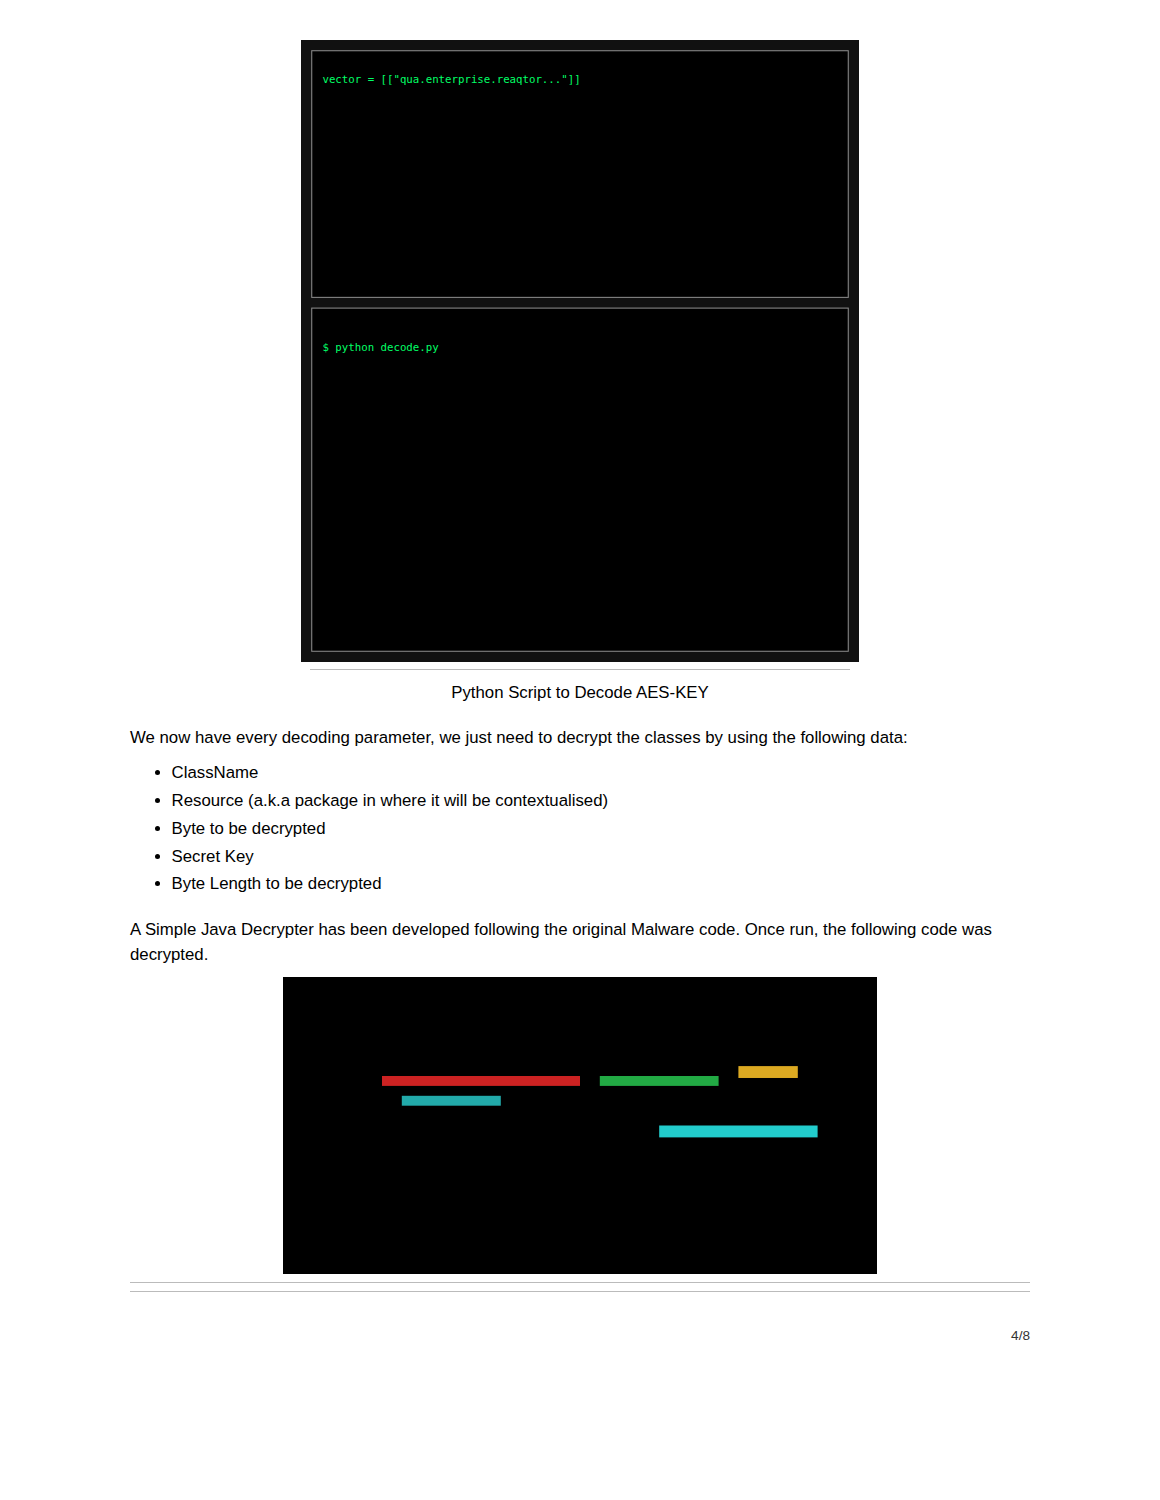Python Script to Decode AES-KEY
We now have every decoding parameter, we just need to decrypt the classes by using the following data:
ClassName
Resource (a.k.a package in where it will be contextualised)
Byte to be decrypted
Secret Key
Byte Length to be decrypted
A Simple Java Decrypter has been developed following the original Malware code. Once run, the following code was decrypted.
4/8